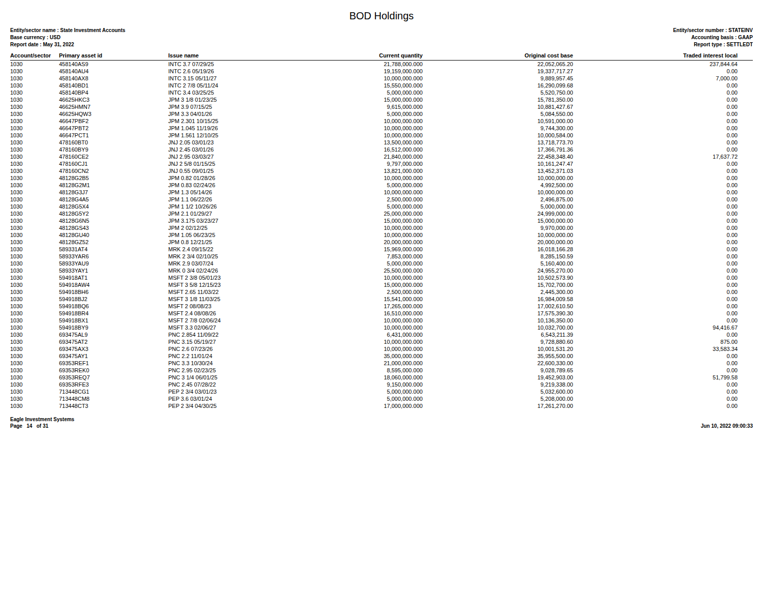BOD Holdings
Entity/sector name : State Investment Accounts
Base currency : USD
Report date : May 31, 2022
Entity/sector number : STATEINV
Accounting basis : GAAP
Report type : SETTLEDT
| Account/sector | Primary asset id | Issue name | Current quantity | Original cost base | Traded interest local |
| --- | --- | --- | --- | --- | --- |
| 1030 | 458140AS9 | INTC 3.7 07/29/25 | 21,788,000.000 | 22,052,065.20 | 237,844.64 |
| 1030 | 458140AU4 | INTC 2.6 05/19/26 | 19,159,000.000 | 19,337,717.27 | 0.00 |
| 1030 | 458140AX8 | INTC 3.15 05/11/27 | 10,000,000.000 | 9,889,957.45 | 7,000.00 |
| 1030 | 458140BD1 | INTC 2 7/8 05/11/24 | 15,550,000.000 | 16,290,099.68 | 0.00 |
| 1030 | 458140BP4 | INTC 3.4 03/25/25 | 5,000,000.000 | 5,520,750.00 | 0.00 |
| 1030 | 46625HKC3 | JPM 3 1/8 01/23/25 | 15,000,000.000 | 15,781,350.00 | 0.00 |
| 1030 | 46625HMN7 | JPM 3.9 07/15/25 | 9,615,000.000 | 10,881,427.67 | 0.00 |
| 1030 | 46625HQW3 | JPM 3.3 04/01/26 | 5,000,000.000 | 5,084,550.00 | 0.00 |
| 1030 | 46647PBF2 | JPM 2.301 10/15/25 | 10,000,000.000 | 10,591,000.00 | 0.00 |
| 1030 | 46647PBT2 | JPM 1.045 11/19/26 | 10,000,000.000 | 9,744,300.00 | 0.00 |
| 1030 | 46647PCT1 | JPM 1.561 12/10/25 | 10,000,000.000 | 10,000,584.00 | 0.00 |
| 1030 | 478160BT0 | JNJ 2.05 03/01/23 | 13,500,000.000 | 13,718,773.70 | 0.00 |
| 1030 | 478160BY9 | JNJ 2.45 03/01/26 | 16,512,000.000 | 17,366,791.36 | 0.00 |
| 1030 | 478160CE2 | JNJ 2.95 03/03/27 | 21,840,000.000 | 22,458,348.40 | 17,637.72 |
| 1030 | 478160CJ1 | JNJ 2 5/8 01/15/25 | 9,797,000.000 | 10,161,247.47 | 0.00 |
| 1030 | 478160CN2 | JNJ 0.55 09/01/25 | 13,821,000.000 | 13,452,371.03 | 0.00 |
| 1030 | 48128G2B5 | JPM 0.82 01/28/26 | 10,000,000.000 | 10,000,000.00 | 0.00 |
| 1030 | 48128G2M1 | JPM 0.83 02/24/26 | 5,000,000.000 | 4,992,500.00 | 0.00 |
| 1030 | 48128G3J7 | JPM 1.3 05/14/26 | 10,000,000.000 | 10,000,000.00 | 0.00 |
| 1030 | 48128G4A5 | JPM 1.1 06/22/26 | 2,500,000.000 | 2,496,875.00 | 0.00 |
| 1030 | 48128G5X4 | JPM 1 1/2 10/26/26 | 5,000,000.000 | 5,000,000.00 | 0.00 |
| 1030 | 48128G5Y2 | JPM 2.1 01/29/27 | 25,000,000.000 | 24,999,000.00 | 0.00 |
| 1030 | 48128G6N5 | JPM 3.175 03/23/27 | 15,000,000.000 | 15,000,000.00 | 0.00 |
| 1030 | 48128GS43 | JPM 2 02/12/25 | 10,000,000.000 | 9,970,000.00 | 0.00 |
| 1030 | 48128GU40 | JPM 1.05 06/23/25 | 10,000,000.000 | 10,000,000.00 | 0.00 |
| 1030 | 48128GZ52 | JPM 0.8 12/21/25 | 20,000,000.000 | 20,000,000.00 | 0.00 |
| 1030 | 589331AT4 | MRK 2.4 09/15/22 | 15,969,000.000 | 16,018,166.28 | 0.00 |
| 1030 | 58933YAR6 | MRK 2 3/4 02/10/25 | 7,853,000.000 | 8,285,150.59 | 0.00 |
| 1030 | 58933YAU9 | MRK 2.9 03/07/24 | 5,000,000.000 | 5,160,400.00 | 0.00 |
| 1030 | 58933YAY1 | MRK 0 3/4 02/24/26 | 25,500,000.000 | 24,955,270.00 | 0.00 |
| 1030 | 594918AT1 | MSFT 2 3/8 05/01/23 | 10,000,000.000 | 10,502,573.90 | 0.00 |
| 1030 | 594918AW4 | MSFT 3 5/8 12/15/23 | 15,000,000.000 | 15,702,700.00 | 0.00 |
| 1030 | 594918BH6 | MSFT 2.65 11/03/22 | 2,500,000.000 | 2,445,300.00 | 0.00 |
| 1030 | 594918BJ2 | MSFT 3 1/8 11/03/25 | 15,541,000.000 | 16,984,009.58 | 0.00 |
| 1030 | 594918BQ6 | MSFT 2 08/08/23 | 17,265,000.000 | 17,002,610.50 | 0.00 |
| 1030 | 594918BR4 | MSFT 2.4 08/08/26 | 16,510,000.000 | 17,575,390.30 | 0.00 |
| 1030 | 594918BX1 | MSFT 2 7/8 02/06/24 | 10,000,000.000 | 10,136,350.00 | 0.00 |
| 1030 | 594918BY9 | MSFT 3.3 02/06/27 | 10,000,000.000 | 10,032,700.00 | 94,416.67 |
| 1030 | 693475AL9 | PNC 2.854 11/09/22 | 6,431,000.000 | 6,543,211.39 | 0.00 |
| 1030 | 693475AT2 | PNC 3.15 05/19/27 | 10,000,000.000 | 9,728,880.60 | 875.00 |
| 1030 | 693475AX3 | PNC 2.6 07/23/26 | 10,000,000.000 | 10,001,531.20 | 33,583.34 |
| 1030 | 693475AY1 | PNC 2.2 11/01/24 | 35,000,000.000 | 35,955,500.00 | 0.00 |
| 1030 | 69353REF1 | PNC 3.3 10/30/24 | 21,000,000.000 | 22,600,330.00 | 0.00 |
| 1030 | 69353REK0 | PNC 2.95 02/23/25 | 8,595,000.000 | 9,028,789.65 | 0.00 |
| 1030 | 69353REQ7 | PNC 3 1/4 06/01/25 | 18,060,000.000 | 19,452,903.00 | 51,799.58 |
| 1030 | 69353RFE3 | PNC 2.45 07/28/22 | 9,150,000.000 | 9,219,338.00 | 0.00 |
| 1030 | 713448CG1 | PEP 2 3/4 03/01/23 | 5,000,000.000 | 5,032,600.00 | 0.00 |
| 1030 | 713448CM8 | PEP 3.6 03/01/24 | 5,000,000.000 | 5,208,000.00 | 0.00 |
| 1030 | 713448CT3 | PEP 2 3/4 04/30/25 | 17,000,000.000 | 17,261,270.00 | 0.00 |
Eagle Investment Systems
Page 14 of 31 Jun 10, 2022 09:00:33